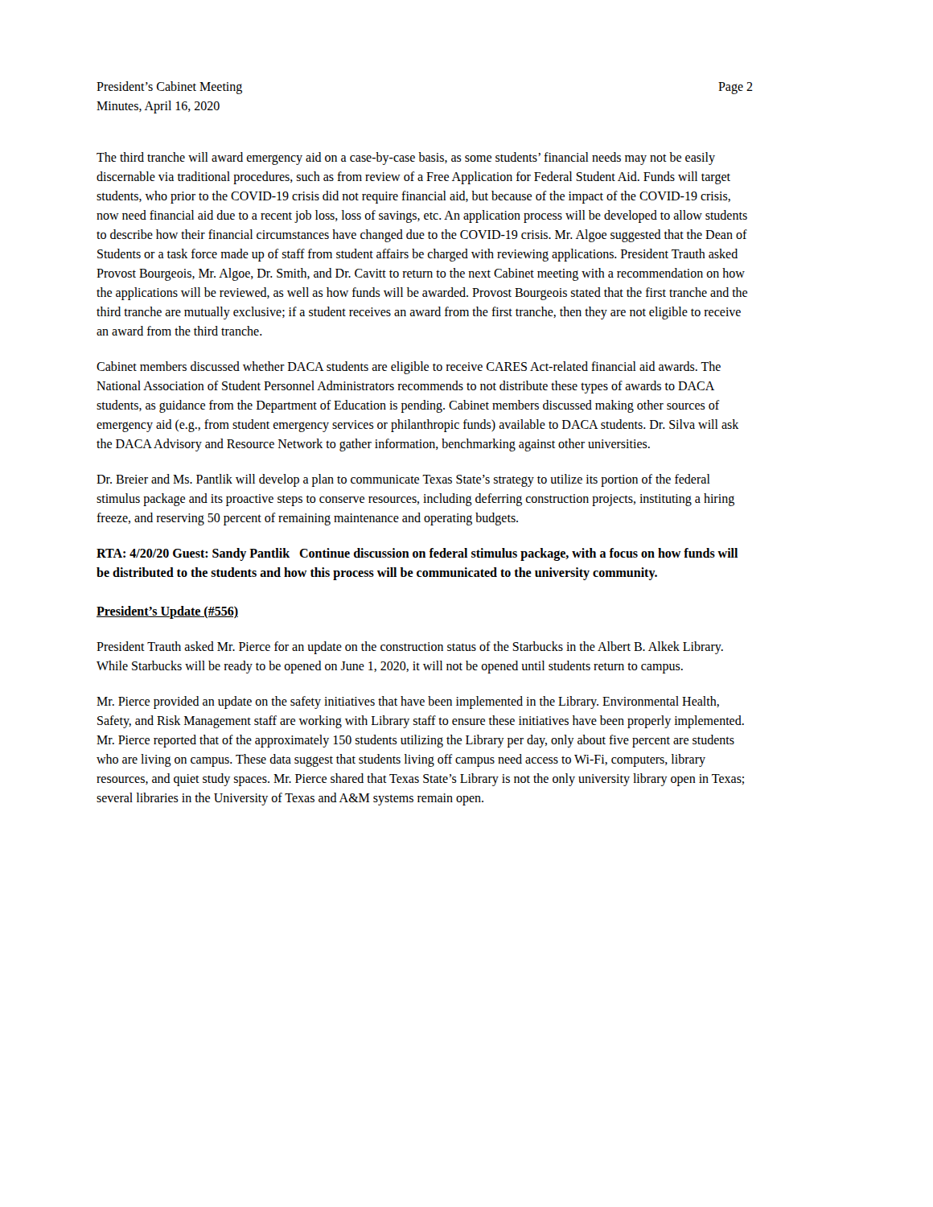President’s Cabinet Meeting
Minutes, April 16, 2020
Page 2
The third tranche will award emergency aid on a case-by-case basis, as some students’ financial needs may not be easily discernable via traditional procedures, such as from review of a Free Application for Federal Student Aid. Funds will target students, who prior to the COVID-19 crisis did not require financial aid, but because of the impact of the COVID-19 crisis, now need financial aid due to a recent job loss, loss of savings, etc. An application process will be developed to allow students to describe how their financial circumstances have changed due to the COVID-19 crisis. Mr. Algoe suggested that the Dean of Students or a task force made up of staff from student affairs be charged with reviewing applications. President Trauth asked Provost Bourgeois, Mr. Algoe, Dr. Smith, and Dr. Cavitt to return to the next Cabinet meeting with a recommendation on how the applications will be reviewed, as well as how funds will be awarded. Provost Bourgeois stated that the first tranche and the third tranche are mutually exclusive; if a student receives an award from the first tranche, then they are not eligible to receive an award from the third tranche.
Cabinet members discussed whether DACA students are eligible to receive CARES Act-related financial aid awards. The National Association of Student Personnel Administrators recommends to not distribute these types of awards to DACA students, as guidance from the Department of Education is pending. Cabinet members discussed making other sources of emergency aid (e.g., from student emergency services or philanthropic funds) available to DACA students. Dr. Silva will ask the DACA Advisory and Resource Network to gather information, benchmarking against other universities.
Dr. Breier and Ms. Pantlik will develop a plan to communicate Texas State’s strategy to utilize its portion of the federal stimulus package and its proactive steps to conserve resources, including deferring construction projects, instituting a hiring freeze, and reserving 50 percent of remaining maintenance and operating budgets.
RTA: 4/20/20 Guest: Sandy Pantlik Continue discussion on federal stimulus package, with a focus on how funds will be distributed to the students and how this process will be communicated to the university community.
President’s Update (#556)
President Trauth asked Mr. Pierce for an update on the construction status of the Starbucks in the Albert B. Alkek Library. While Starbucks will be ready to be opened on June 1, 2020, it will not be opened until students return to campus.
Mr. Pierce provided an update on the safety initiatives that have been implemented in the Library. Environmental Health, Safety, and Risk Management staff are working with Library staff to ensure these initiatives have been properly implemented. Mr. Pierce reported that of the approximately 150 students utilizing the Library per day, only about five percent are students who are living on campus. These data suggest that students living off campus need access to Wi-Fi, computers, library resources, and quiet study spaces. Mr. Pierce shared that Texas State’s Library is not the only university library open in Texas; several libraries in the University of Texas and A&M systems remain open.